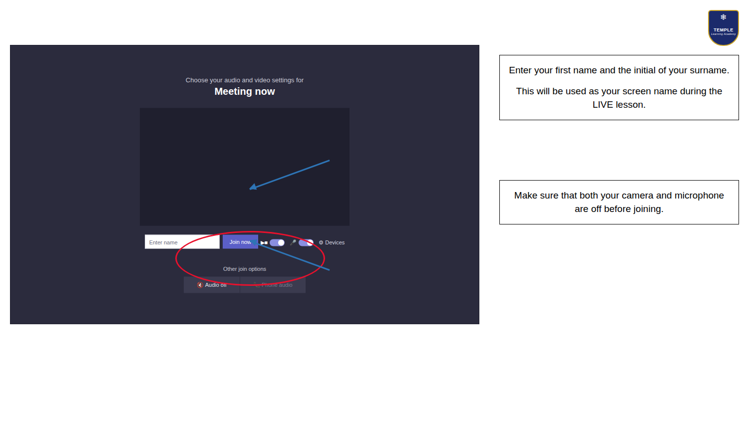TEMPLE Learning Academy
Choose your audio and video settings for
Meeting now
Enter name Join now
▶■ 🎤 ⚙ Devices
Other join options
🔇 Audio off 📞 Phone audio
Enter your first name and the initial of your surname.
This will be used as your screen name during the LIVE lesson.
Make sure that both your camera and microphone are off before joining.